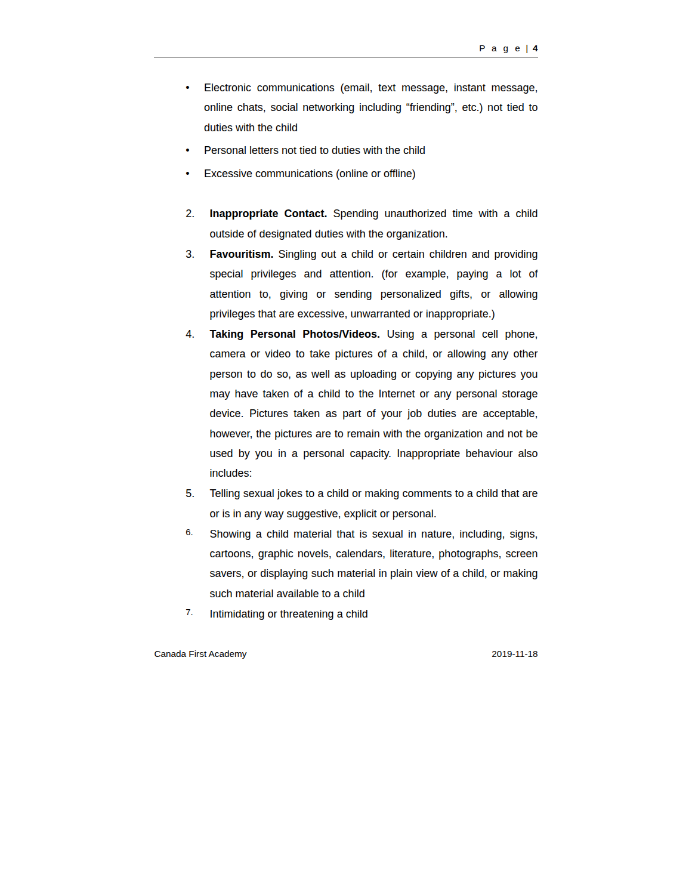P a g e | 4
Electronic communications (email, text message, instant message, online chats, social networking including “friending”, etc.) not tied to duties with the child
Personal letters not tied to duties with the child
Excessive communications (online or offline)
Inappropriate Contact. Spending unauthorized time with a child outside of designated duties with the organization.
Favouritism. Singling out a child or certain children and providing special privileges and attention. (for example, paying a lot of attention to, giving or sending personalized gifts, or allowing privileges that are excessive, unwarranted or inappropriate.)
Taking Personal Photos/Videos. Using a personal cell phone, camera or video to take pictures of a child, or allowing any other person to do so, as well as uploading or copying any pictures you may have taken of a child to the Internet or any personal storage device. Pictures taken as part of your job duties are acceptable, however, the pictures are to remain with the organization and not be used by you in a personal capacity. Inappropriate behaviour also includes:
Telling sexual jokes to a child or making comments to a child that are or is in any way suggestive, explicit or personal.
Showing a child material that is sexual in nature, including, signs, cartoons, graphic novels, calendars, literature, photographs, screen savers, or displaying such material in plain view of a child, or making such material available to a child
Intimidating or threatening a child
Canada First Academy 2019-11-18